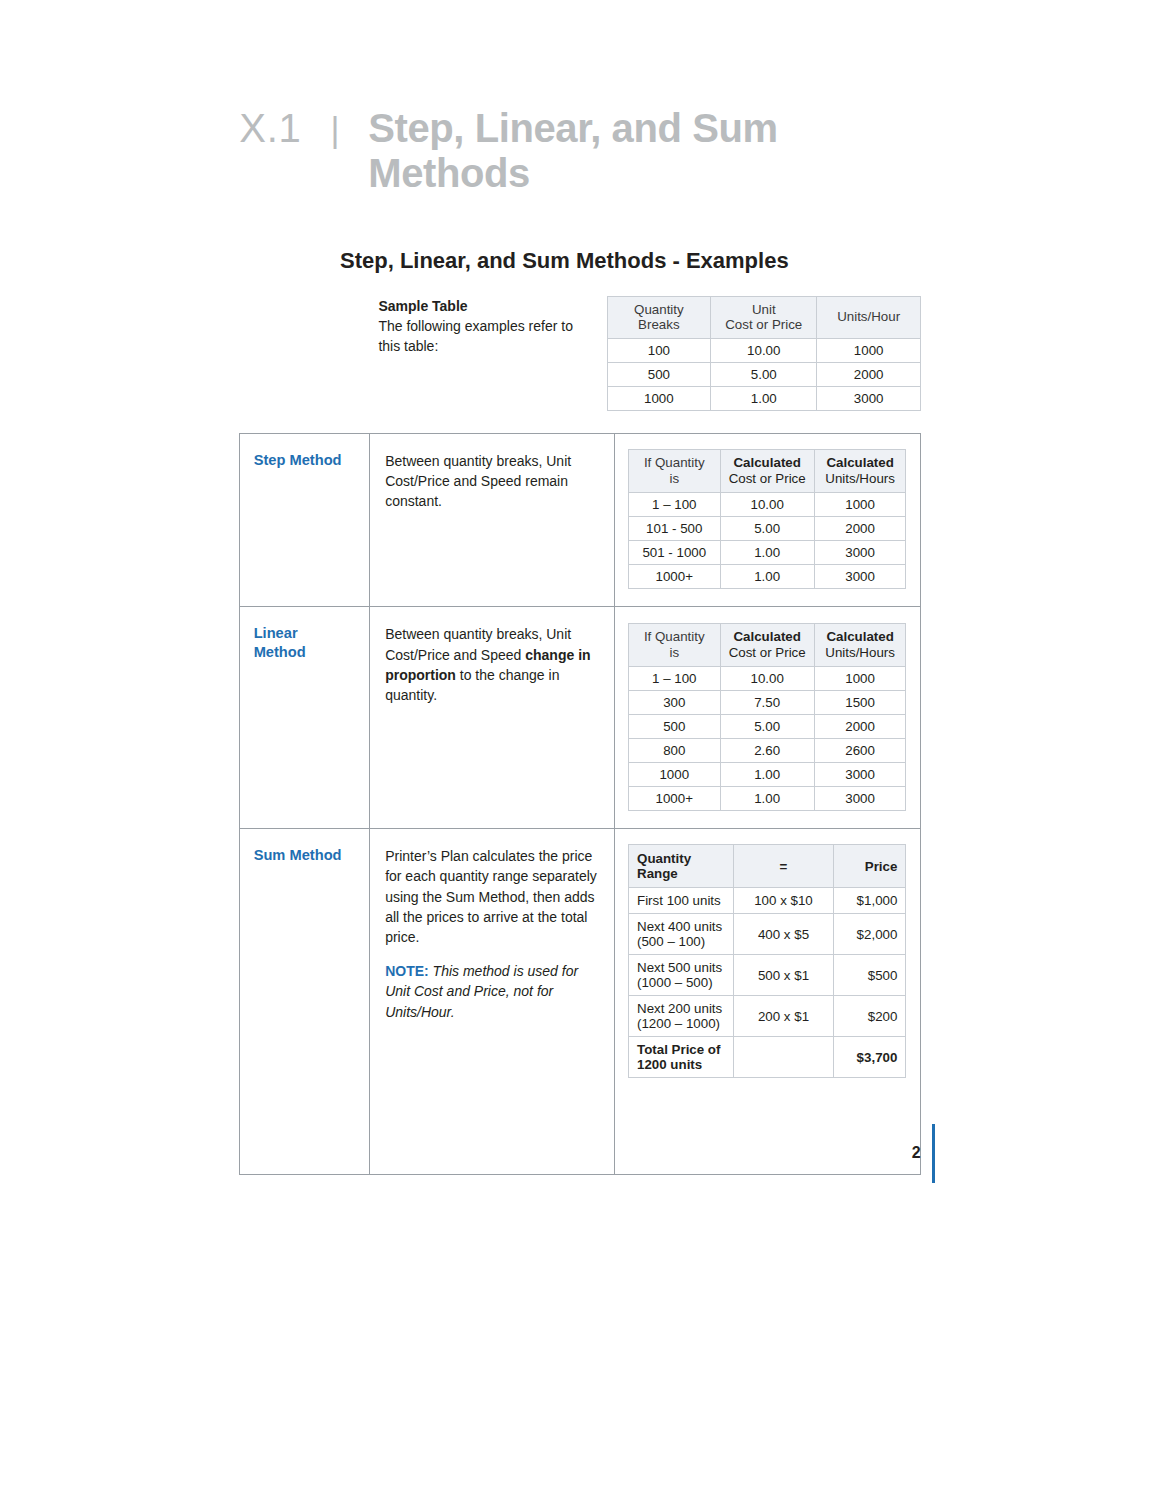X.1 | Step, Linear, and Sum Methods
Step, Linear, and Sum Methods - Examples
Sample Table
The following examples refer to this table:
| Quantity Breaks | Unit Cost or Price | Units/Hour |
| --- | --- | --- |
| 100 | 10.00 | 1000 |
| 500 | 5.00 | 2000 |
| 1000 | 1.00 | 3000 |
Step Method
Between quantity breaks, Unit Cost/Price and Speed remain constant.
| If Quantity is | Calculated Cost or Price | Calculated Units/Hours |
| --- | --- | --- |
| 1 – 100 | 10.00 | 1000 |
| 101 - 500 | 5.00 | 2000 |
| 501 - 1000 | 1.00 | 3000 |
| 1000+ | 1.00 | 3000 |
Linear
Method
Between quantity breaks, Unit Cost/Price and Speed change in proportion to the change in quantity.
| If Quantity is | Calculated Cost or Price | Calculated Units/Hours |
| --- | --- | --- |
| 1 – 100 | 10.00 | 1000 |
| 300 | 7.50 | 1500 |
| 500 | 5.00 | 2000 |
| 800 | 2.60 | 2600 |
| 1000 | 1.00 | 3000 |
| 1000+ | 1.00 | 3000 |
Sum Method
Printer’s Plan calculates the price for each quantity range separately using the Sum Method, then adds all the prices to arrive at the total price.
NOTE: This method is used for Unit Cost and Price, not for Units/Hour.
| Quantity Range | = | Price |
| --- | --- | --- |
| First 100 units | 100 x $10 | $1,000 |
| Next 400 units (500 – 100) | 400 x $5 | $2,000 |
| Next 500 units (1000 – 500) | 500 x $1 | $500 |
| Next 200 units (1200 – 1000) | 200 x $1 | $200 |
| Total Price of 1200 units | | $3,700 |
2